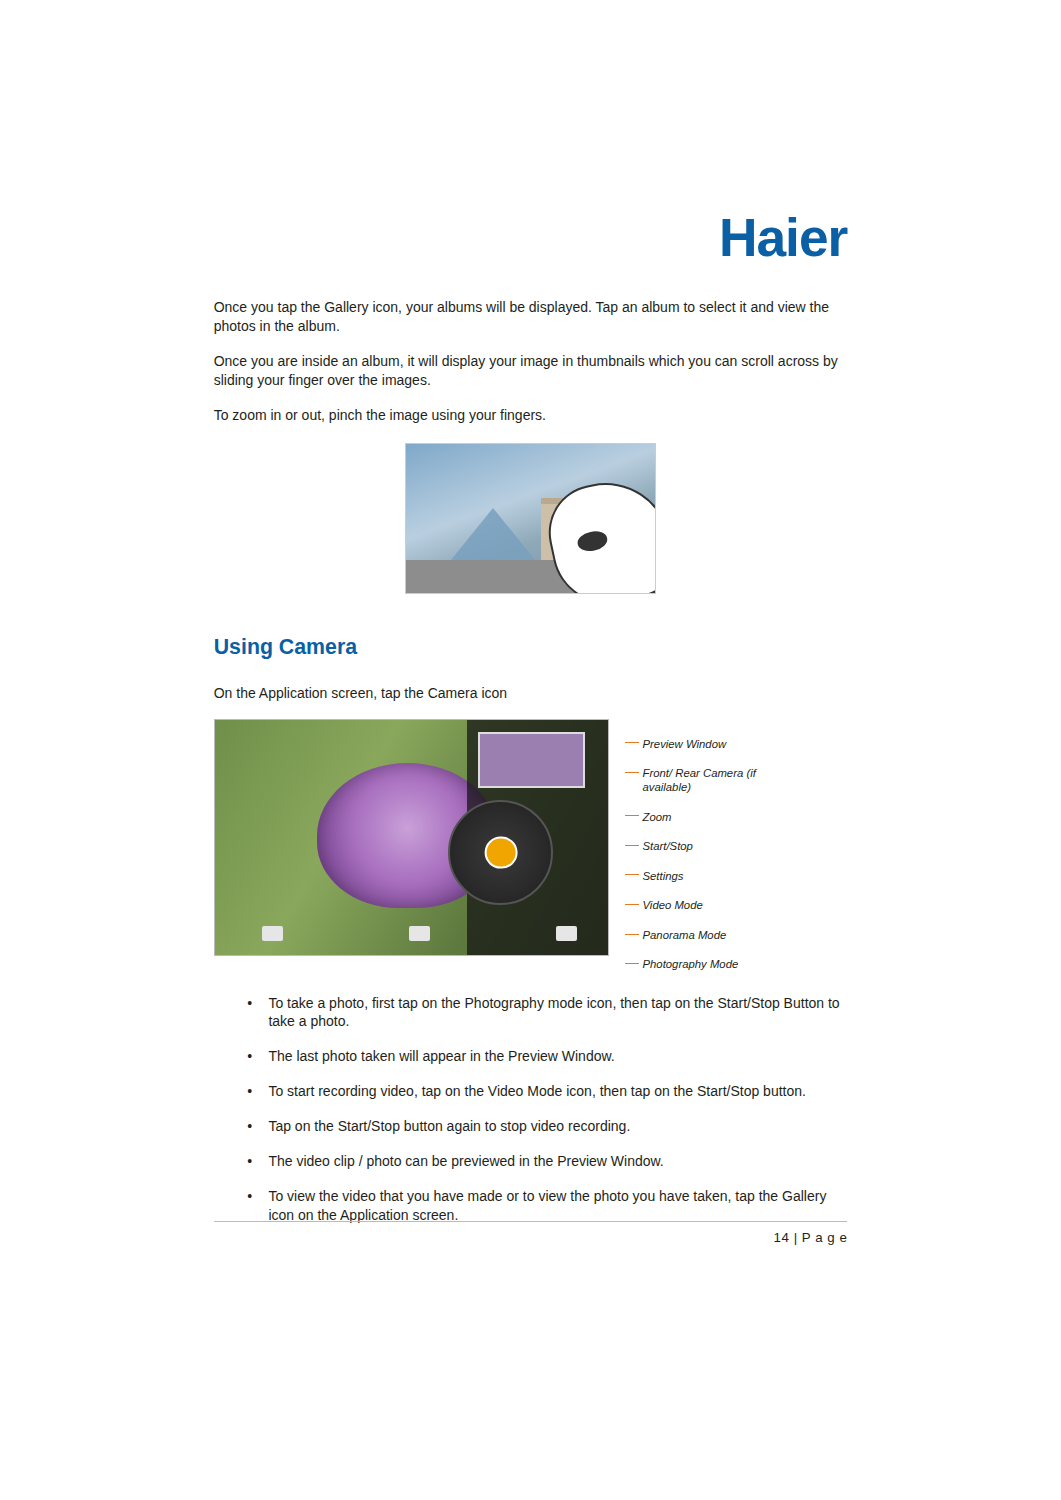Haier
Once you tap the Gallery icon, your albums will be displayed. Tap an album to select it and view the photos in the album.
Once you are inside an album, it will display your image in thumbnails which you can scroll across by sliding your finger over the images.
To zoom in or out, pinch the image using your fingers.
Using Camera
On the Application screen, tap the Camera icon
Preview Window
Front/ Rear Camera (if available)
Zoom
Start/Stop
Settings
Video Mode
Panorama Mode
Photography Mode
To take a photo, first tap on the Photography mode icon, then tap on the Start/Stop Button to take a photo.
The last photo taken will appear in the Preview Window.
To start recording video, tap on the Video Mode icon, then tap on the Start/Stop button.
Tap on the Start/Stop button again to stop video recording.
The video clip / photo can be previewed in the Preview Window.
To view the video that you have made or to view the photo you have taken, tap the Gallery icon on the Application screen.
14 | P a g e